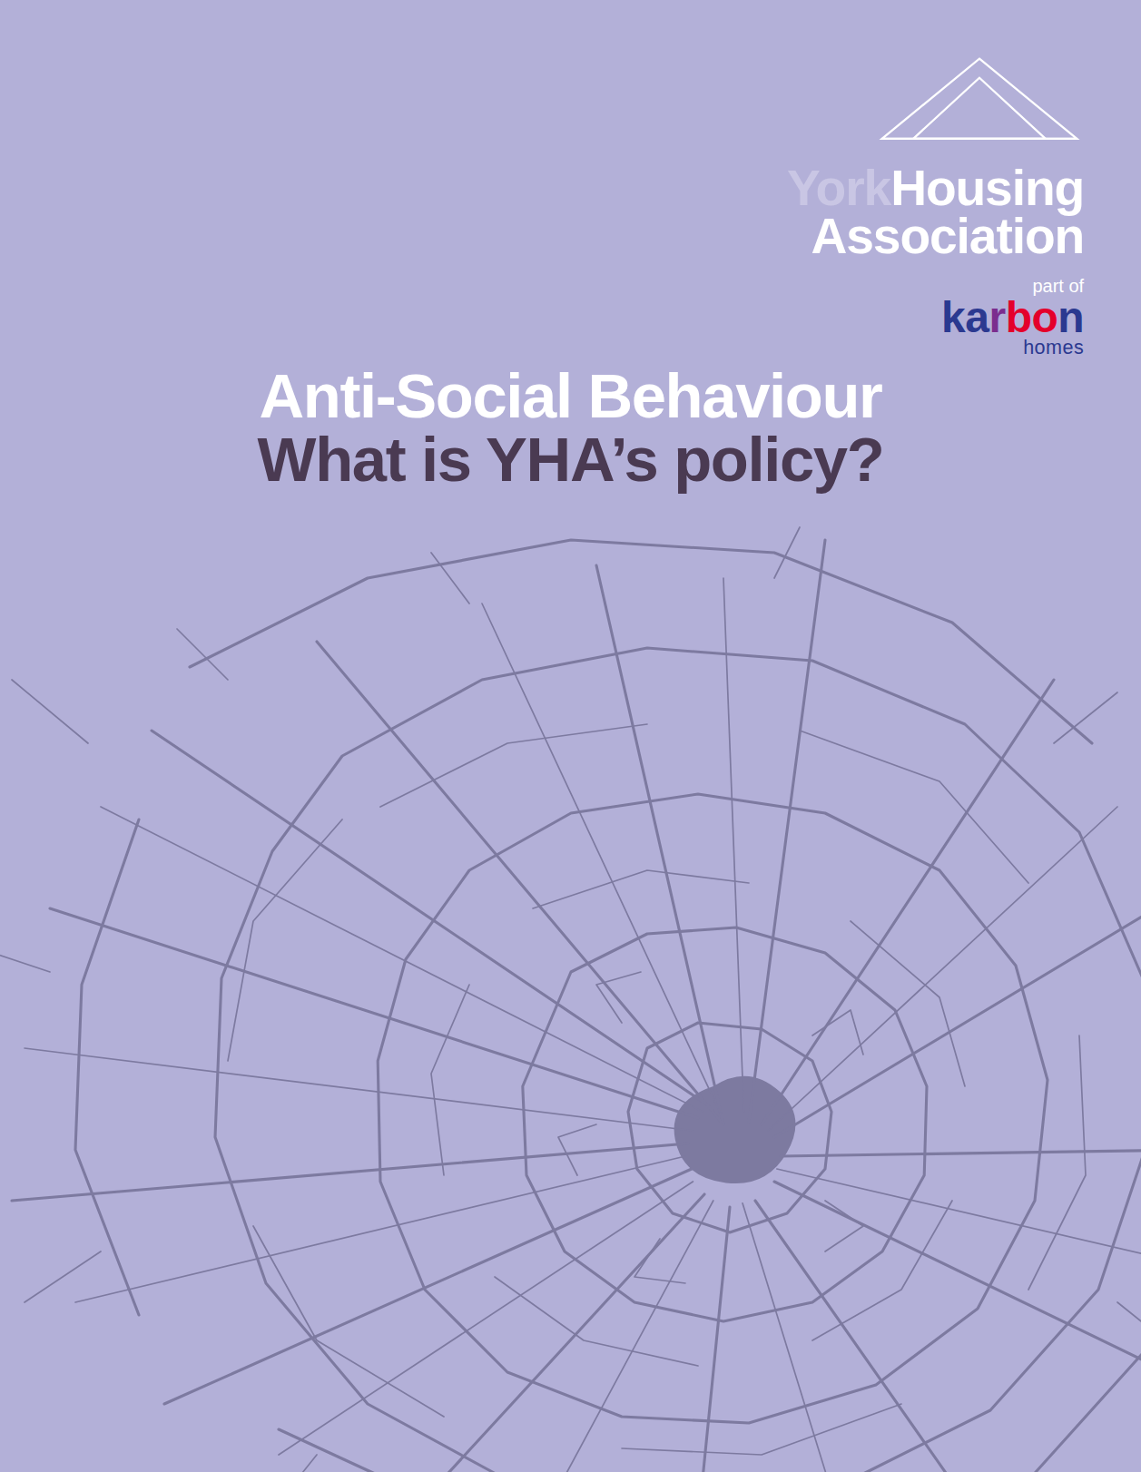York Housing Association
part of
karbon homes
Anti-Social Behaviour What is YHA’s policy?